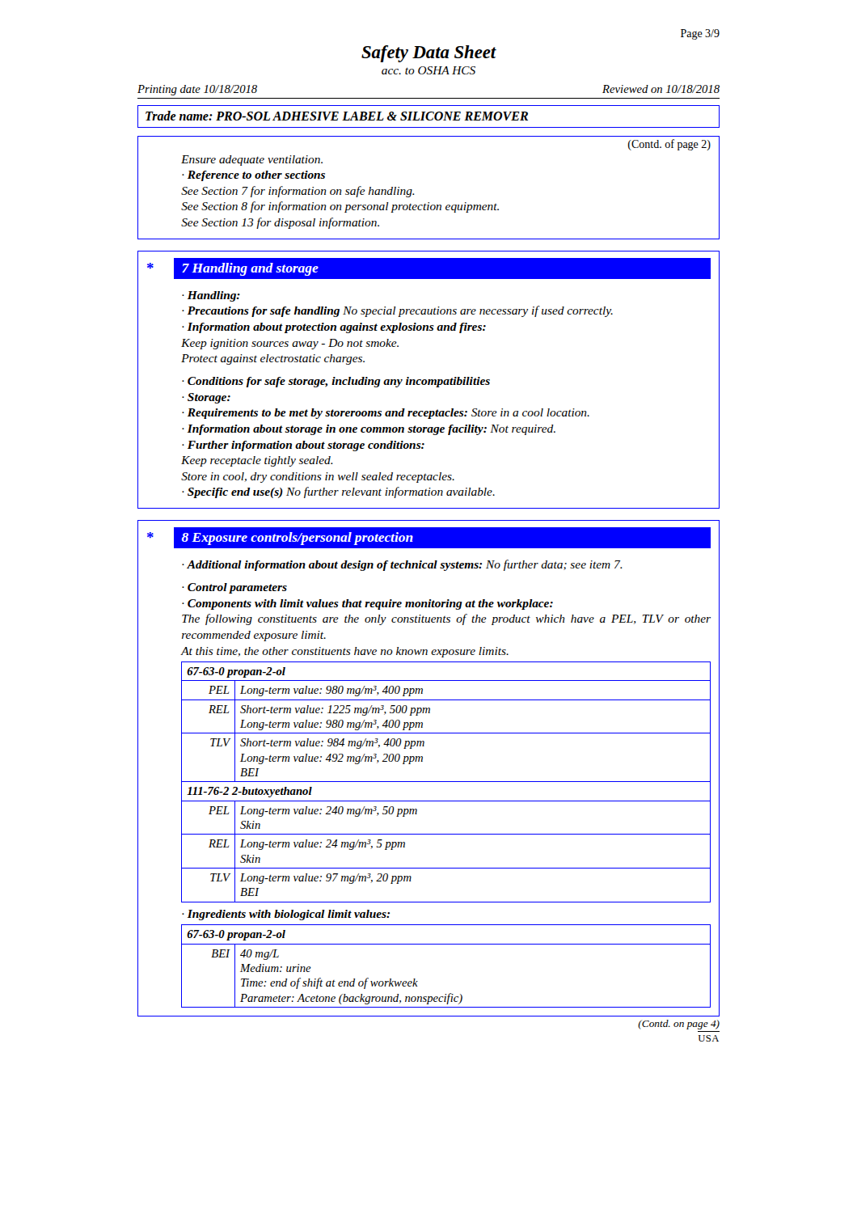Page 3/9
Safety Data Sheet
acc. to OSHA HCS
Printing date 10/18/2018 Reviewed on 10/18/2018
Trade name: PRO-SOL ADHESIVE LABEL & SILICONE REMOVER
(Contd. of page 2)
Ensure adequate ventilation.
· Reference to other sections
See Section 7 for information on safe handling.
See Section 8 for information on personal protection equipment.
See Section 13 for disposal information.
*
7 Handling and storage
· Handling:
· Precautions for safe handling No special precautions are necessary if used correctly.
· Information about protection against explosions and fires:
Keep ignition sources away - Do not smoke.
Protect against electrostatic charges.
· Conditions for safe storage, including any incompatibilities
· Storage:
· Requirements to be met by storerooms and receptacles: Store in a cool location.
· Information about storage in one common storage facility: Not required.
· Further information about storage conditions:
Keep receptacle tightly sealed.
Store in cool, dry conditions in well sealed receptacles.
· Specific end use(s) No further relevant information available.
*
8 Exposure controls/personal protection
· Additional information about design of technical systems: No further data; see item 7.
· Control parameters
· Components with limit values that require monitoring at the workplace:
The following constituents are the only constituents of the product which have a PEL, TLV or other recommended exposure limit.
At this time, the other constituents have no known exposure limits.
| 67-63-0 propan-2-ol |
| PEL | Long-term value: 980 mg/m³, 400 ppm |
| REL | Short-term value: 1225 mg/m³, 500 ppm Long-term value: 980 mg/m³, 400 ppm |
| TLV | Short-term value: 984 mg/m³, 400 ppm Long-term value: 492 mg/m³, 200 ppm BEI |
| 111-76-2 2-butoxyethanol |
| PEL | Long-term value: 240 mg/m³, 50 ppm Skin |
| REL | Long-term value: 24 mg/m³, 5 ppm Skin |
| TLV | Long-term value: 97 mg/m³, 20 ppm BEI |
· Ingredients with biological limit values:
| 67-63-0 propan-2-ol |
| BEI | 40 mg/L Medium: urine Time: end of shift at end of workweek Parameter: Acetone (background, nonspecific) |
(Contd. on page 4)
USA